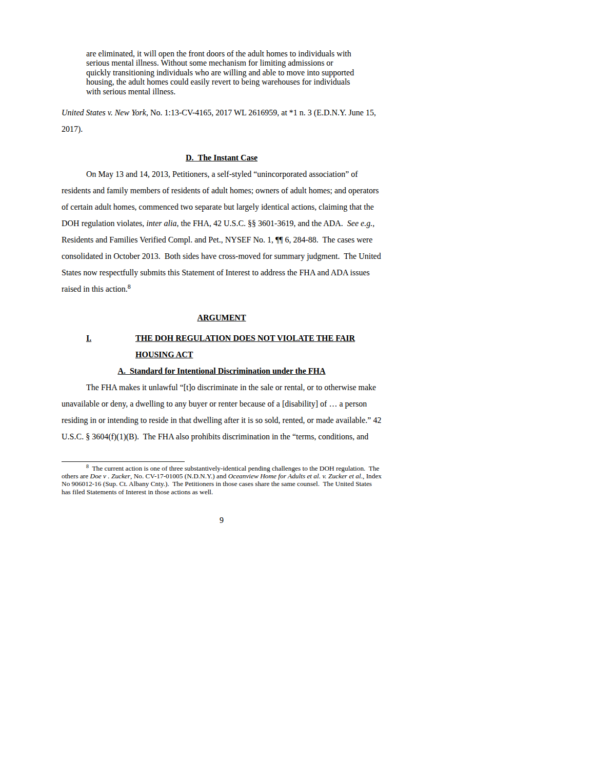are eliminated, it will open the front doors of the adult homes to individuals with serious mental illness. Without some mechanism for limiting admissions or quickly transitioning individuals who are willing and able to move into supported housing, the adult homes could easily revert to being warehouses for individuals with serious mental illness.
United States v. New York, No. 1:13-CV-4165, 2017 WL 2616959, at *1 n. 3 (E.D.N.Y. June 15, 2017).
D. The Instant Case
On May 13 and 14, 2013, Petitioners, a self-styled “unincorporated association” of residents and family members of residents of adult homes; owners of adult homes; and operators of certain adult homes, commenced two separate but largely identical actions, claiming that the DOH regulation violates, inter alia, the FHA, 42 U.S.C. §§ 3601-3619, and the ADA. See e.g., Residents and Families Verified Compl. and Pet., NYSEF No. 1, ¶¶ 6, 284-88. The cases were consolidated in October 2013. Both sides have cross-moved for summary judgment. The United States now respectfully submits this Statement of Interest to address the FHA and ADA issues raised in this action.8
ARGUMENT
I. THE DOH REGULATION DOES NOT VIOLATE THE FAIR HOUSING ACT
A. Standard for Intentional Discrimination under the FHA
The FHA makes it unlawful “[t]o discriminate in the sale or rental, or to otherwise make unavailable or deny, a dwelling to any buyer or renter because of a [disability] of … a person residing in or intending to reside in that dwelling after it is so sold, rented, or made available.” 42 U.S.C. § 3604(f)(1)(B). The FHA also prohibits discrimination in the “terms, conditions, and
8 The current action is one of three substantively-identical pending challenges to the DOH regulation. The others are Doe v . Zucker, No. CV-17-01005 (N.D.N.Y.) and Oceanview Home for Adults et al. v. Zucker et al., Index No 906012-16 (Sup. Ct. Albany Cnty.). The Petitioners in those cases share the same counsel. The United States has filed Statements of Interest in those actions as well.
9